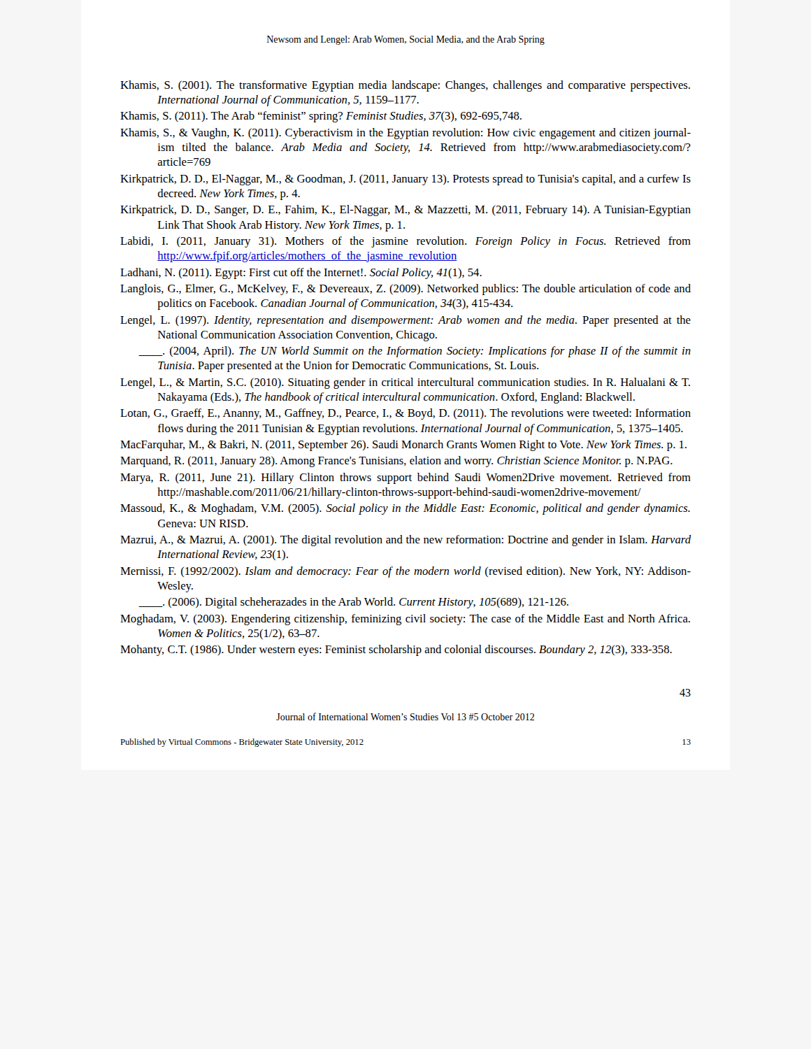Newsom and Lengel: Arab Women, Social Media, and the Arab Spring
Khamis, S. (2001). The transformative Egyptian media landscape: Changes, challenges and comparative perspectives. International Journal of Communication, 5, 1159–1177.
Khamis, S. (2011). The Arab “feminist” spring? Feminist Studies, 37(3), 692-695,748.
Khamis, S., & Vaughn, K. (2011). Cyberactivism in the Egyptian revolution: How civic engagement and citizen journalism tilted the balance. Arab Media and Society, 14. Retrieved from http://www.arabmediasociety.com/?article=769
Kirkpatrick, D. D., El-Naggar, M., & Goodman, J. (2011, January 13). Protests spread to Tunisia's capital, and a curfew Is decreed. New York Times, p. 4.
Kirkpatrick, D. D., Sanger, D. E., Fahim, K., El-Naggar, M., & Mazzetti, M. (2011, February 14). A Tunisian-Egyptian Link That Shook Arab History. New York Times, p. 1.
Labidi, I. (2011, January 31). Mothers of the jasmine revolution. Foreign Policy in Focus. Retrieved from http://www.fpif.org/articles/mothers_of_the_jasmine_revolution
Ladhani, N. (2011). Egypt: First cut off the Internet!. Social Policy, 41(1), 54.
Langlois, G., Elmer, G., McKelvey, F., & Devereaux, Z. (2009). Networked publics: The double articulation of code and politics on Facebook. Canadian Journal of Communication, 34(3), 415-434.
Lengel, L. (1997). Identity, representation and disempowerment: Arab women and the media. Paper presented at the National Communication Association Convention, Chicago.
____. (2004, April). The UN World Summit on the Information Society: Implications for phase II of the summit in Tunisia. Paper presented at the Union for Democratic Communications, St. Louis.
Lengel, L., & Martin, S.C. (2010). Situating gender in critical intercultural communication studies. In R. Halualani & T. Nakayama (Eds.), The handbook of critical intercultural communication. Oxford, England: Blackwell.
Lotan, G., Graeff, E., Ananny, M., Gaffney, D., Pearce, I., & Boyd, D. (2011). The revolutions were tweeted: Information flows during the 2011 Tunisian & Egyptian revolutions. International Journal of Communication, 5, 1375–1405.
MacFarquhar, M., & Bakri, N. (2011, September 26). Saudi Monarch Grants Women Right to Vote. New York Times. p. 1.
Marquand, R. (2011, January 28). Among France's Tunisians, elation and worry. Christian Science Monitor. p. N.PAG.
Marya, R. (2011, June 21). Hillary Clinton throws support behind Saudi Women2Drive movement. Retrieved from http://mashable.com/2011/06/21/hillary-clinton-throws-support-behind-saudi-women2drive-movement/
Massoud, K., & Moghadam, V.M. (2005). Social policy in the Middle East: Economic, political and gender dynamics. Geneva: UN RISD.
Mazrui, A., & Mazrui, A. (2001). The digital revolution and the new reformation: Doctrine and gender in Islam. Harvard International Review, 23(1).
Mernissi, F. (1992/2002). Islam and democracy: Fear of the modern world (revised edition). New York, NY: Addison-Wesley.
____. (2006). Digital scheherazades in the Arab World. Current History, 105(689), 121-126.
Moghadam, V. (2003). Engendering citizenship, feminizing civil society: The case of the Middle East and North Africa. Women & Politics, 25(1/2), 63–87.
Mohanty, C.T. (1986). Under western eyes: Feminist scholarship and colonial discourses. Boundary 2, 12(3), 333-358.
43
Journal of International Women’s Studies Vol 13 #5 October 2012
Published by Virtual Commons - Bridgewater State University, 2012
13